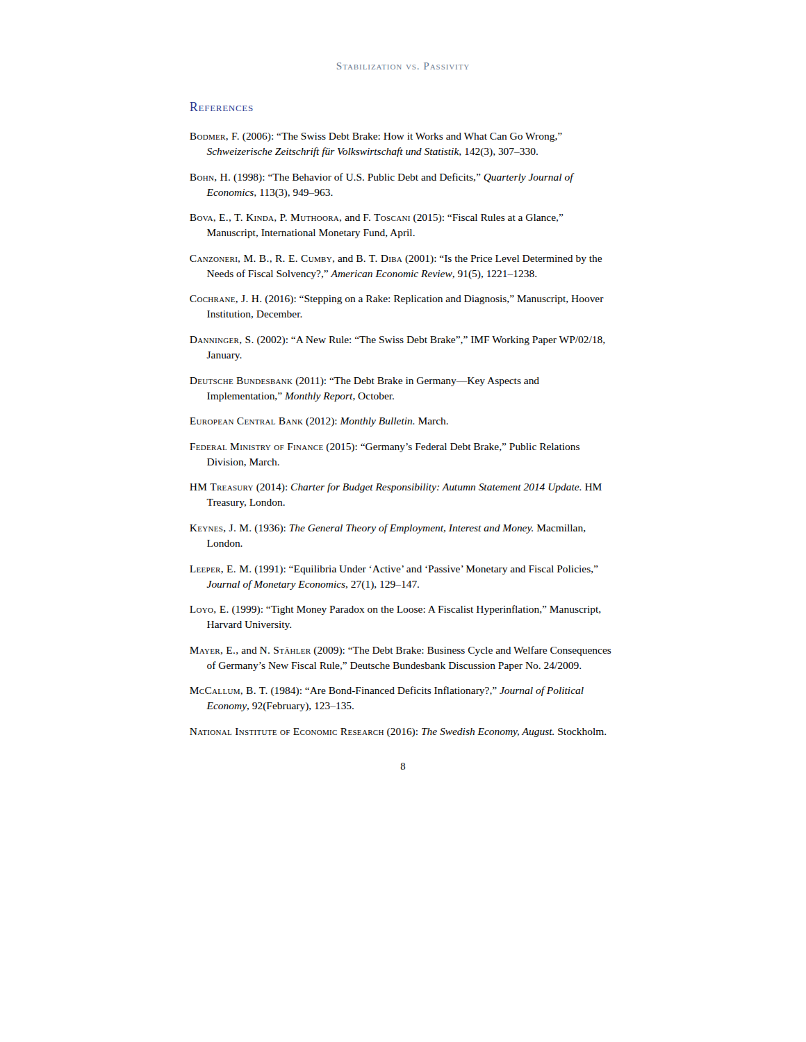Stabilization vs. Passivity
References
Bodmer, F. (2006): “The Swiss Debt Brake: How it Works and What Can Go Wrong,” Schweizerische Zeitschrift für Volkswirtschaft und Statistik, 142(3), 307–330.
Bohn, H. (1998): “The Behavior of U.S. Public Debt and Deficits,” Quarterly Journal of Economics, 113(3), 949–963.
Bova, E., T. Kinda, P. Muthoora, and F. Toscani (2015): “Fiscal Rules at a Glance,” Manuscript, International Monetary Fund, April.
Canzoneri, M. B., R. E. Cumby, and B. T. Diba (2001): “Is the Price Level Determined by the Needs of Fiscal Solvency?,” American Economic Review, 91(5), 1221–1238.
Cochrane, J. H. (2016): “Stepping on a Rake: Replication and Diagnosis,” Manuscript, Hoover Institution, December.
Danninger, S. (2002): “A New Rule: “The Swiss Debt Brake”,” IMF Working Paper WP/02/18, January.
Deutsche Bundesbank (2011): “The Debt Brake in Germany—Key Aspects and Implementation,” Monthly Report, October.
European Central Bank (2012): Monthly Bulletin. March.
Federal Ministry of Finance (2015): “Germany’s Federal Debt Brake,” Public Relations Division, March.
HM Treasury (2014): Charter for Budget Responsibility: Autumn Statement 2014 Update. HM Treasury, London.
Keynes, J. M. (1936): The General Theory of Employment, Interest and Money. Macmillan, London.
Leeper, E. M. (1991): “Equilibria Under ‘Active’ and ‘Passive’ Monetary and Fiscal Policies,” Journal of Monetary Economics, 27(1), 129–147.
Loyo, E. (1999): “Tight Money Paradox on the Loose: A Fiscalist Hyperinflation,” Manuscript, Harvard University.
Mayer, E., and N. Stähler (2009): “The Debt Brake: Business Cycle and Welfare Consequences of Germany’s New Fiscal Rule,” Deutsche Bundesbank Discussion Paper No. 24/2009.
McCallum, B. T. (1984): “Are Bond-Financed Deficits Inflationary?,” Journal of Political Economy, 92(February), 123–135.
National Institute of Economic Research (2016): The Swedish Economy, August. Stockholm.
8